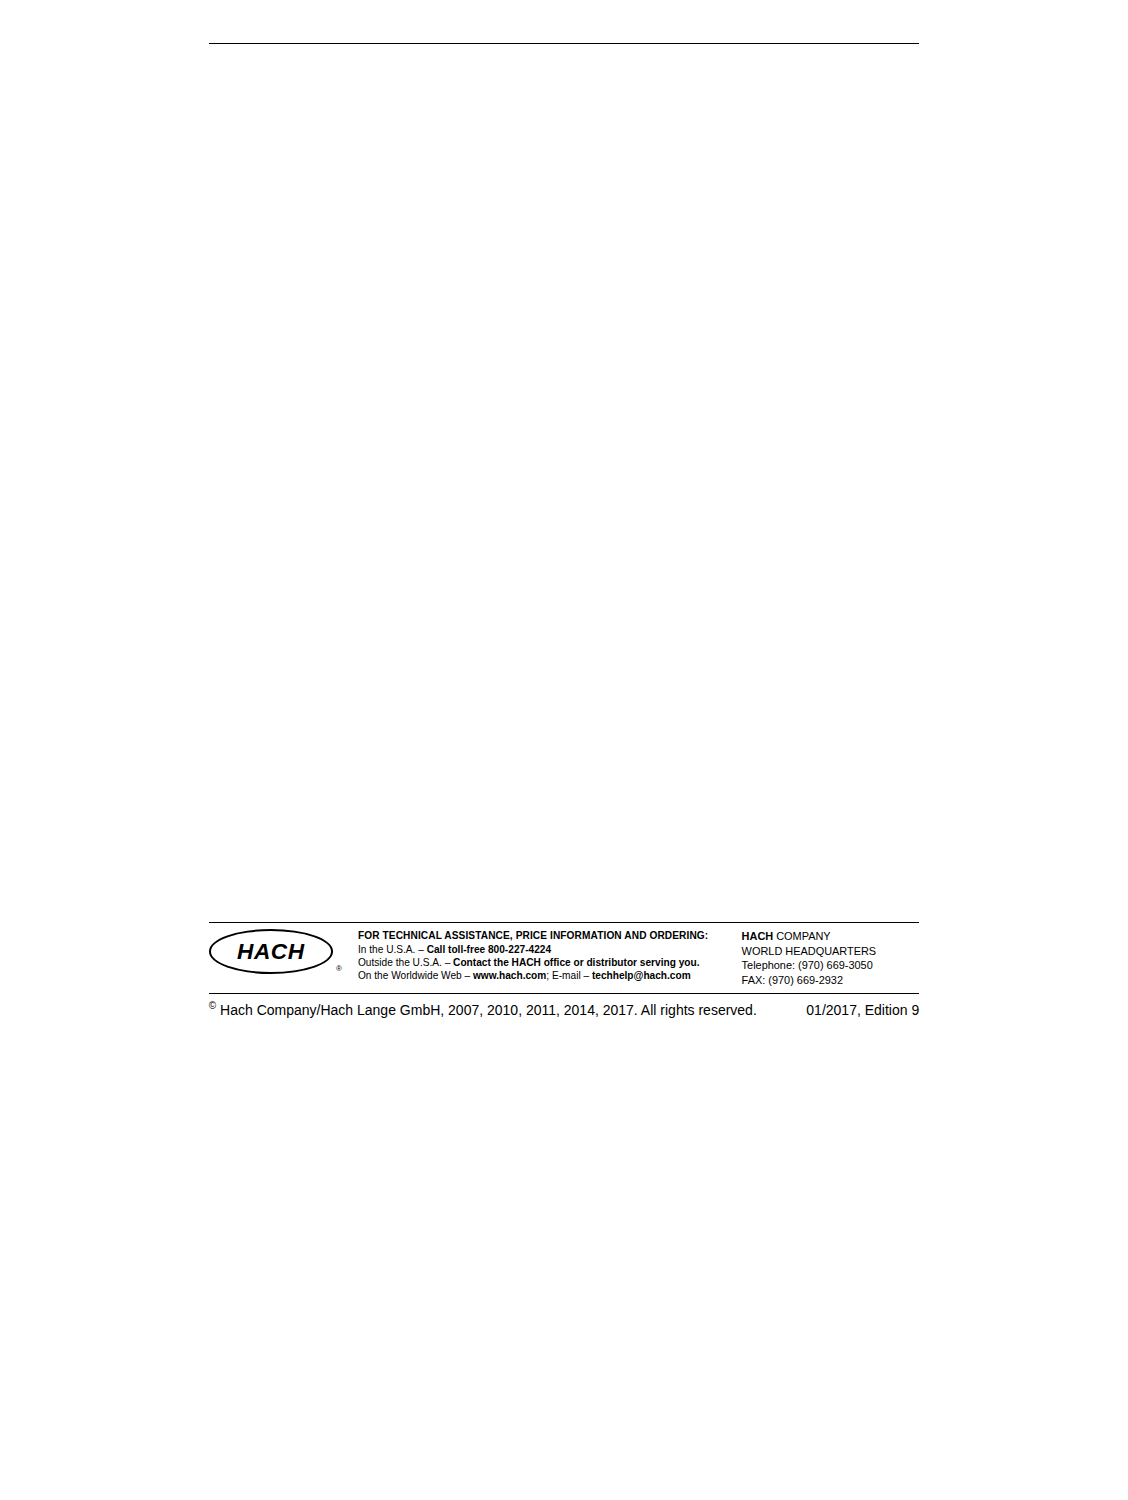HACH
®
FOR TECHNICAL ASSISTANCE, PRICE INFORMATION AND ORDERING:
In the U.S.A. – Call toll-free 800-227-4224
Outside the U.S.A. – Contact the HACH office or distributor serving you.
On the Worldwide Web – www.hach.com; E-mail – techhelp@hach.com
HACH COMPANY
WORLD HEADQUARTERS
Telephone: (970) 669-3050
FAX: (970) 669-2932
© Hach Company/Hach Lange GmbH, 2007, 2010, 2011, 2014, 2017. All rights reserved.
01/2017, Edition 9